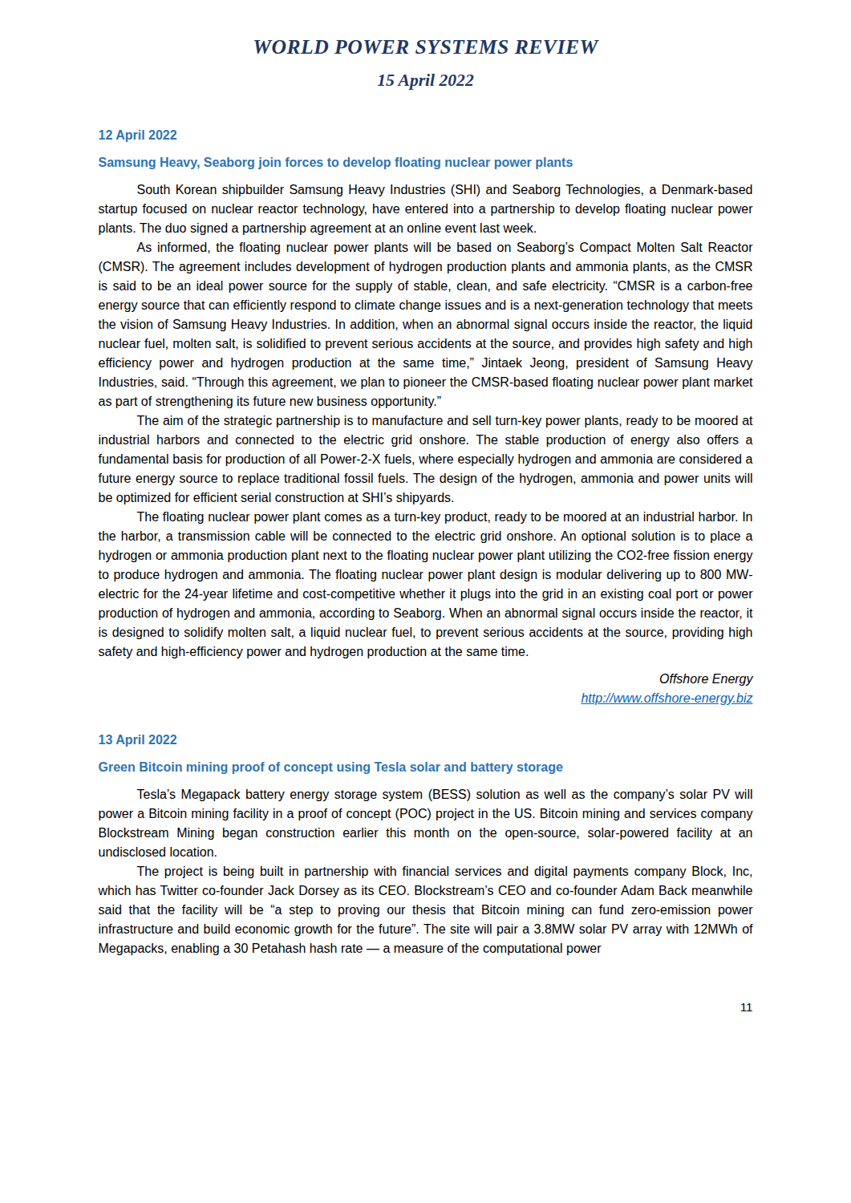WORLD POWER SYSTEMS REVIEW
15 April 2022
12 April 2022
Samsung Heavy, Seaborg join forces to develop floating nuclear power plants
South Korean shipbuilder Samsung Heavy Industries (SHI) and Seaborg Technologies, a Denmark-based startup focused on nuclear reactor technology, have entered into a partnership to develop floating nuclear power plants. The duo signed a partnership agreement at an online event last week.
As informed, the floating nuclear power plants will be based on Seaborg’s Compact Molten Salt Reactor (CMSR). The agreement includes development of hydrogen production plants and ammonia plants, as the CMSR is said to be an ideal power source for the supply of stable, clean, and safe electricity. “CMSR is a carbon-free energy source that can efficiently respond to climate change issues and is a next-generation technology that meets the vision of Samsung Heavy Industries. In addition, when an abnormal signal occurs inside the reactor, the liquid nuclear fuel, molten salt, is solidified to prevent serious accidents at the source, and provides high safety and high efficiency power and hydrogen production at the same time,” Jintaek Jeong, president of Samsung Heavy Industries, said. “Through this agreement, we plan to pioneer the CMSR-based floating nuclear power plant market as part of strengthening its future new business opportunity.”
The aim of the strategic partnership is to manufacture and sell turn-key power plants, ready to be moored at industrial harbors and connected to the electric grid onshore. The stable production of energy also offers a fundamental basis for production of all Power-2-X fuels, where especially hydrogen and ammonia are considered a future energy source to replace traditional fossil fuels. The design of the hydrogen, ammonia and power units will be optimized for efficient serial construction at SHI’s shipyards.
The floating nuclear power plant comes as a turn-key product, ready to be moored at an industrial harbor. In the harbor, a transmission cable will be connected to the electric grid onshore. An optional solution is to place a hydrogen or ammonia production plant next to the floating nuclear power plant utilizing the CO2-free fission energy to produce hydrogen and ammonia. The floating nuclear power plant design is modular delivering up to 800 MW-electric for the 24-year lifetime and cost-competitive whether it plugs into the grid in an existing coal port or power production of hydrogen and ammonia, according to Seaborg. When an abnormal signal occurs inside the reactor, it is designed to solidify molten salt, a liquid nuclear fuel, to prevent serious accidents at the source, providing high safety and high-efficiency power and hydrogen production at the same time.
Offshore Energy
http://www.offshore-energy.biz
13 April 2022
Green Bitcoin mining proof of concept using Tesla solar and battery storage
Tesla’s Megapack battery energy storage system (BESS) solution as well as the company’s solar PV will power a Bitcoin mining facility in a proof of concept (POC) project in the US. Bitcoin mining and services company Blockstream Mining began construction earlier this month on the open-source, solar-powered facility at an undisclosed location.
The project is being built in partnership with financial services and digital payments company Block, Inc, which has Twitter co-founder Jack Dorsey as its CEO. Blockstream’s CEO and co-founder Adam Back meanwhile said that the facility will be “a step to proving our thesis that Bitcoin mining can fund zero-emission power infrastructure and build economic growth for the future”. The site will pair a 3.8MW solar PV array with 12MWh of Megapacks, enabling a 30 Petahash hash rate — a measure of the computational power
11